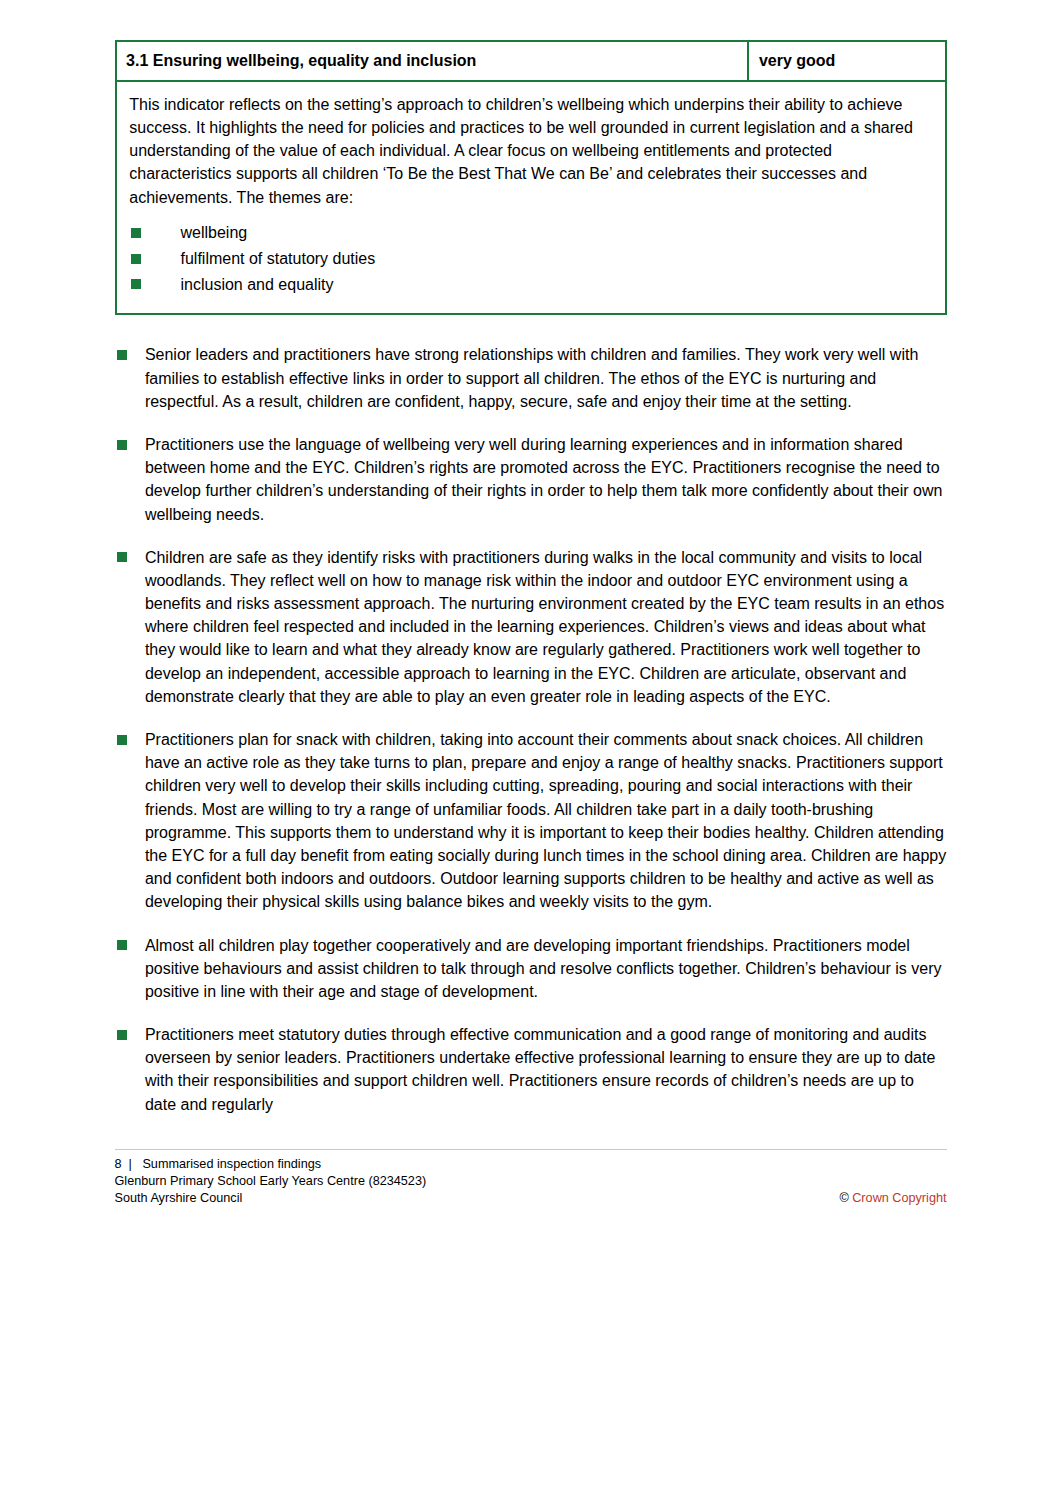3.1 Ensuring wellbeing, equality and inclusion
very good
This indicator reflects on the setting’s approach to children’s wellbeing which underpins their ability to achieve success. It highlights the need for policies and practices to be well grounded in current legislation and a shared understanding of the value of each individual. A clear focus on wellbeing entitlements and protected characteristics supports all children ‘To Be the Best That We can Be’ and celebrates their successes and achievements. The themes are:
wellbeing
fulfilment of statutory duties
inclusion and equality
Senior leaders and practitioners have strong relationships with children and families. They work very well with families to establish effective links in order to support all children. The ethos of the EYC is nurturing and respectful. As a result, children are confident, happy, secure, safe and enjoy their time at the setting.
Practitioners use the language of wellbeing very well during learning experiences and in information shared between home and the EYC. Children’s rights are promoted across the EYC. Practitioners recognise the need to develop further children’s understanding of their rights in order to help them talk more confidently about their own wellbeing needs.
Children are safe as they identify risks with practitioners during walks in the local community and visits to local woodlands. They reflect well on how to manage risk within the indoor and outdoor EYC environment using a benefits and risks assessment approach. The nurturing environment created by the EYC team results in an ethos where children feel respected and included in the learning experiences. Children’s views and ideas about what they would like to learn and what they already know are regularly gathered. Practitioners work well together to develop an independent, accessible approach to learning in the EYC. Children are articulate, observant and demonstrate clearly that they are able to play an even greater role in leading aspects of the EYC.
Practitioners plan for snack with children, taking into account their comments about snack choices. All children have an active role as they take turns to plan, prepare and enjoy a range of healthy snacks. Practitioners support children very well to develop their skills including cutting, spreading, pouring and social interactions with their friends. Most are willing to try a range of unfamiliar foods. All children take part in a daily tooth-brushing programme. This supports them to understand why it is important to keep their bodies healthy. Children attending the EYC for a full day benefit from eating socially during lunch times in the school dining area. Children are happy and confident both indoors and outdoors. Outdoor learning supports children to be healthy and active as well as developing their physical skills using balance bikes and weekly visits to the gym.
Almost all children play together cooperatively and are developing important friendships. Practitioners model positive behaviours and assist children to talk through and resolve conflicts together. Children’s behaviour is very positive in line with their age and stage of development.
Practitioners meet statutory duties through effective communication and a good range of monitoring and audits overseen by senior leaders. Practitioners undertake effective professional learning to ensure they are up to date with their responsibilities and support children well. Practitioners ensure records of children’s needs are up to date and regularly
8 | Summarised inspection findings
Glenburn Primary School Early Years Centre (8234523)
South Ayrshire Council
© Crown Copyright